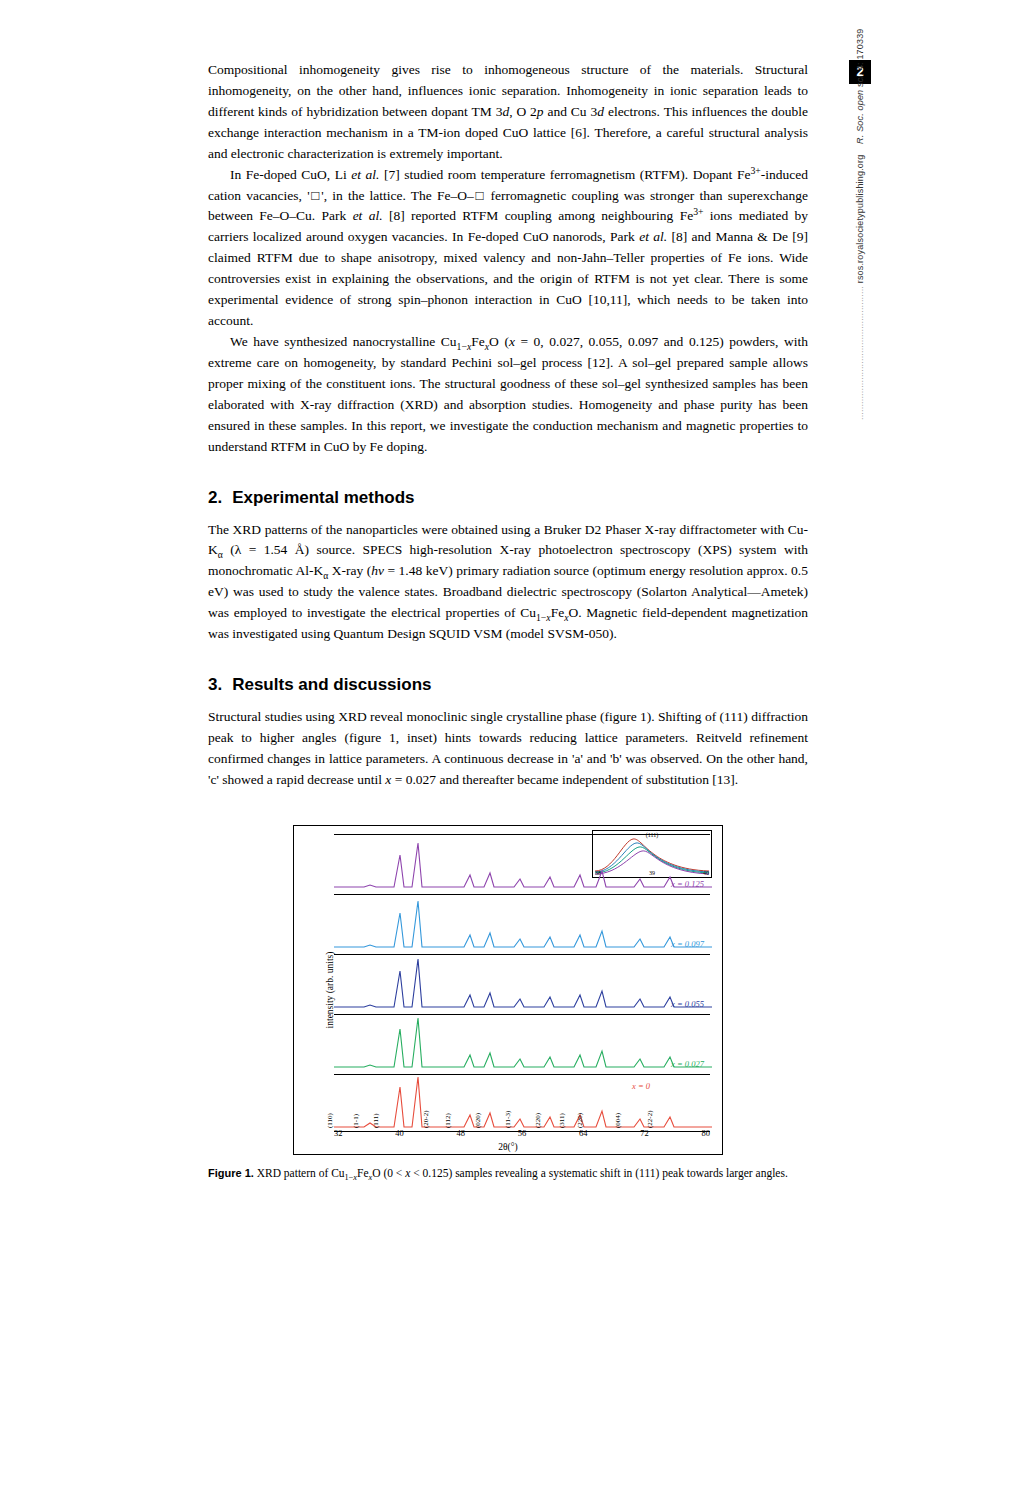2
.................................................. rsos.royalsocietypublishing.org R. Soc. open sci. 4: 170339
Compositional inhomogeneity gives rise to inhomogeneous structure of the materials. Structural inhomogeneity, on the other hand, influences ionic separation. Inhomogeneity in ionic separation leads to different kinds of hybridization between dopant TM 3d, O 2p and Cu 3d electrons. This influences the double exchange interaction mechanism in a TM-ion doped CuO lattice [6]. Therefore, a careful structural analysis and electronic characterization is extremely important.
In Fe-doped CuO, Li et al. [7] studied room temperature ferromagnetism (RTFM). Dopant Fe3+-induced cation vacancies, '□', in the lattice. The Fe–O–□ ferromagnetic coupling was stronger than superexchange between Fe–O–Cu. Park et al. [8] reported RTFM coupling among neighbouring Fe3+ ions mediated by carriers localized around oxygen vacancies. In Fe-doped CuO nanorods, Park et al. [8] and Manna & De [9] claimed RTFM due to shape anisotropy, mixed valency and non-Jahn–Teller properties of Fe ions. Wide controversies exist in explaining the observations, and the origin of RTFM is not yet clear. There is some experimental evidence of strong spin–phonon interaction in CuO [10,11], which needs to be taken into account.
We have synthesized nanocrystalline Cu1−xFexO (x = 0, 0.027, 0.055, 0.097 and 0.125) powders, with extreme care on homogeneity, by standard Pechini sol–gel process [12]. A sol–gel prepared sample allows proper mixing of the constituent ions. The structural goodness of these sol–gel synthesized samples has been elaborated with X-ray diffraction (XRD) and absorption studies. Homogeneity and phase purity has been ensured in these samples. In this report, we investigate the conduction mechanism and magnetic properties to understand RTFM in CuO by Fe doping.
2. Experimental methods
The XRD patterns of the nanoparticles were obtained using a Bruker D2 Phaser X-ray diffractometer with Cu-Kα (λ = 1.54 Å) source. SPECS high-resolution X-ray photoelectron spectroscopy (XPS) system with monochromatic Al-Kα X-ray (hν = 1.48 keV) primary radiation source (optimum energy resolution approx. 0.5 eV) was used to study the valence states. Broadband dielectric spectroscopy (Solarton Analytical—Ametek) was employed to investigate the electrical properties of Cu1−xFexO. Magnetic field-dependent magnetization was investigated using Quantum Design SQUID VSM (model SVSM-050).
3. Results and discussions
Structural studies using XRD reveal monoclinic single crystalline phase (figure 1). Shifting of (111) diffraction peak to higher angles (figure 1, inset) hints towards reducing lattice parameters. Reitveld refinement confirmed changes in lattice parameters. A continuous decrease in 'a' and 'b' was observed. On the other hand, 'c' showed a rapid decrease until x = 0.027 and thereafter became independent of substitution [13].
intensity (arb. units)
(111)
383940
x = 0.125
x = 0.097
x = 0.055
x = 0.027
x = 0
(110) (1-1) (111) (20-2) (112) (020) (11-3) (220) (311) (220) (004) (22-2)
32404856647280
2θ(°)
Figure 1. XRD pattern of Cu1−xFexO (0 < x < 0.125) samples revealing a systematic shift in (111) peak towards larger angles.